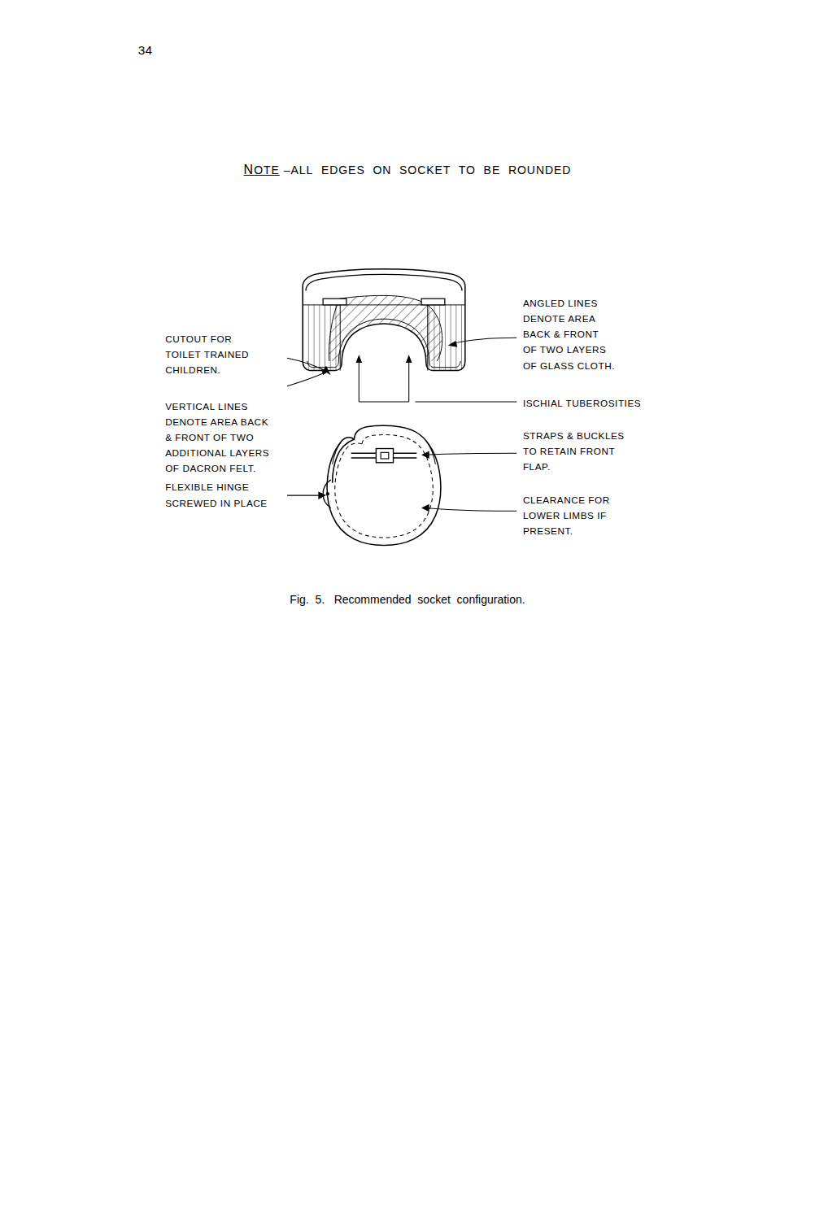34
NOTE –ALL EDGES ON SOCKET TO BE ROUNDED
CUTOUT FOR TOILET TRAINED CHILDREN. ANGLED LINES DENOTE AREA BACK & FRONT OF TWO LAYERS OF GLASS CLOTH. VERTICAL LINES DENOTE AREA BACK & FRONT OF TWO ADDITIONAL LAYERS OF DACRON FELT. ISCHIAL TUBEROSITIES STRAPS & BUCKLES TO RETAIN FRONT FLAP. FLEXIBLE HINGE SCREWED IN PLACE CLEARANCE FOR LOWER LIMBS IF PRESENT.
Fig. 5. Recommended socket configuration.